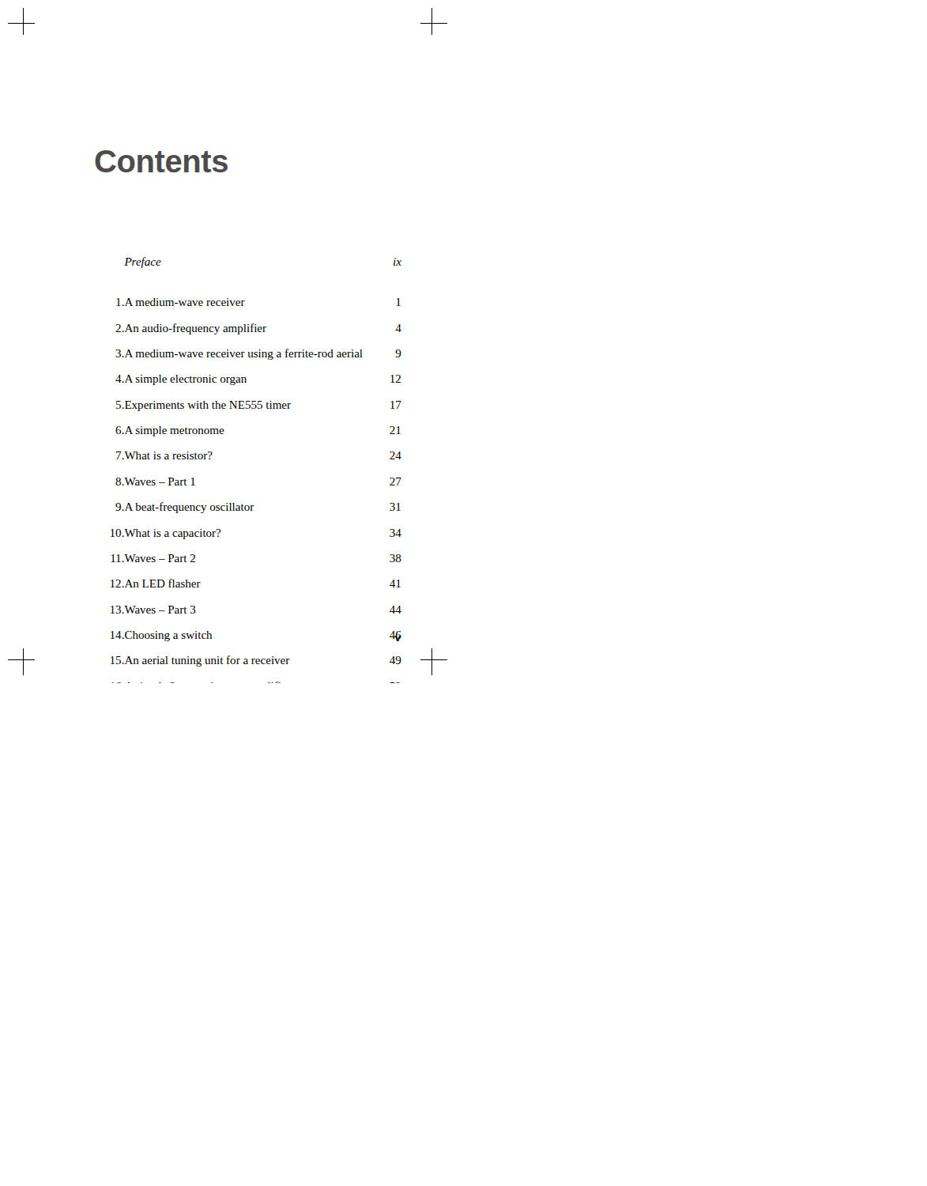Contents
| | Preface | ix |
| 1. | A medium-wave receiver | 1 |
| 2. | An audio-frequency amplifier | 4 |
| 3. | A medium-wave receiver using a ferrite-rod aerial | 9 |
| 4. | A simple electronic organ | 12 |
| 5. | Experiments with the NE555 timer | 17 |
| 6. | A simple metronome | 21 |
| 7. | What is a resistor? | 24 |
| 8. | Waves – Part 1 | 27 |
| 9. | A beat-frequency oscillator | 31 |
| 10. | What is a capacitor? | 34 |
| 11. | Waves – Part 2 | 38 |
| 12. | An LED flasher | 41 |
| 13. | Waves – Part 3 | 44 |
| 14. | Choosing a switch | 46 |
| 15. | An aerial tuning unit for a receiver | 49 |
| 16. | A simple 2 m receiver preamplifier | 52 |
| 17. | Receiving aerials for amateur radio | 54 |
| 18. | The Colt 80 m receiver – Part 1 | 58 |
| 19. | A crystal radio receiver | 62 |
| 20. | The varactor (or varicap) diode | 64 |
| 21. | A portable radio for medium waves | 65 |
| 22. | The Colt 80 m receiver – Part 2 | 70 |
v